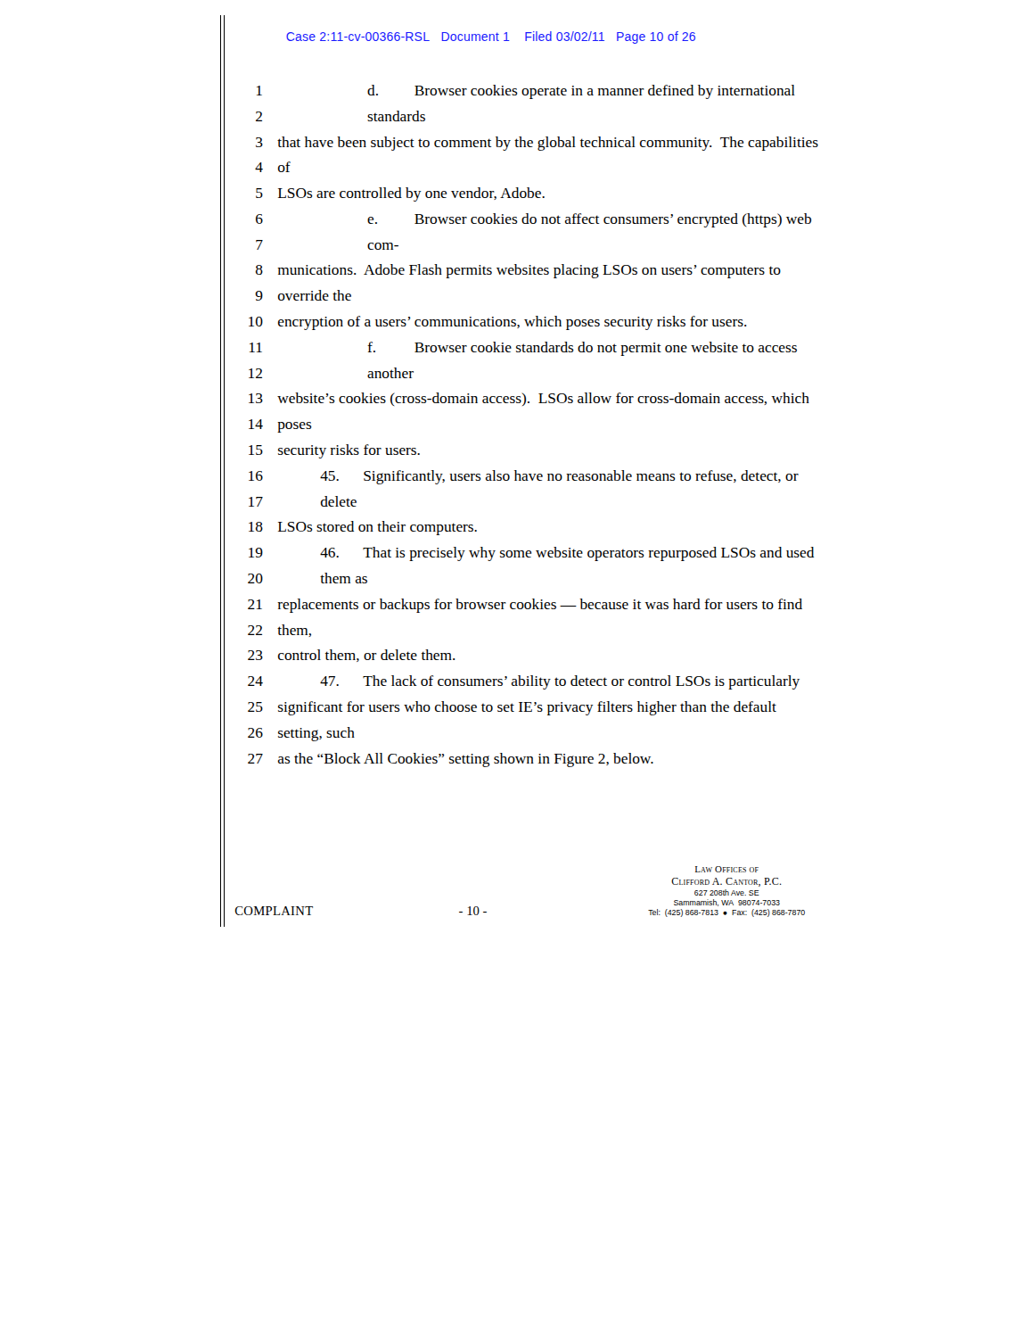Case 2:11-cv-00366-RSL Document 1 Filed 03/02/11 Page 10 of 26
1
2
3
4
5
6
7
8
9
10
11
12
13
14
15
16
17
18
19
20
21
22
23
24
25
26
27
d. Browser cookies operate in a manner defined by international standards
that have been subject to comment by the global technical community. The capabilities of
LSOs are controlled by one vendor, Adobe.
e. Browser cookies do not affect consumers’ encrypted (https) web com-
munications. Adobe Flash permits websites placing LSOs on users’ computers to override the
encryption of a users’ communications, which poses security risks for users.
f. Browser cookie standards do not permit one website to access another
website’s cookies (cross-domain access). LSOs allow for cross-domain access, which poses
security risks for users.
45. Significantly, users also have no reasonable means to refuse, detect, or delete
LSOs stored on their computers.
46. That is precisely why some website operators repurposed LSOs and used them as
replacements or backups for browser cookies — because it was hard for users to find them,
control them, or delete them.
47. The lack of consumers’ ability to detect or control LSOs is particularly
significant for users who choose to set IE’s privacy filters higher than the default setting, such
as the “Block All Cookies” setting shown in Figure 2, below.
COMPLAINT
- 10 -
Law Offices of
Clifford A. Cantor, P.C.
627 208th Ave. SE
Sammamish, WA 98074-7033
Tel: (425) 868-7813 ● Fax: (425) 868-7870